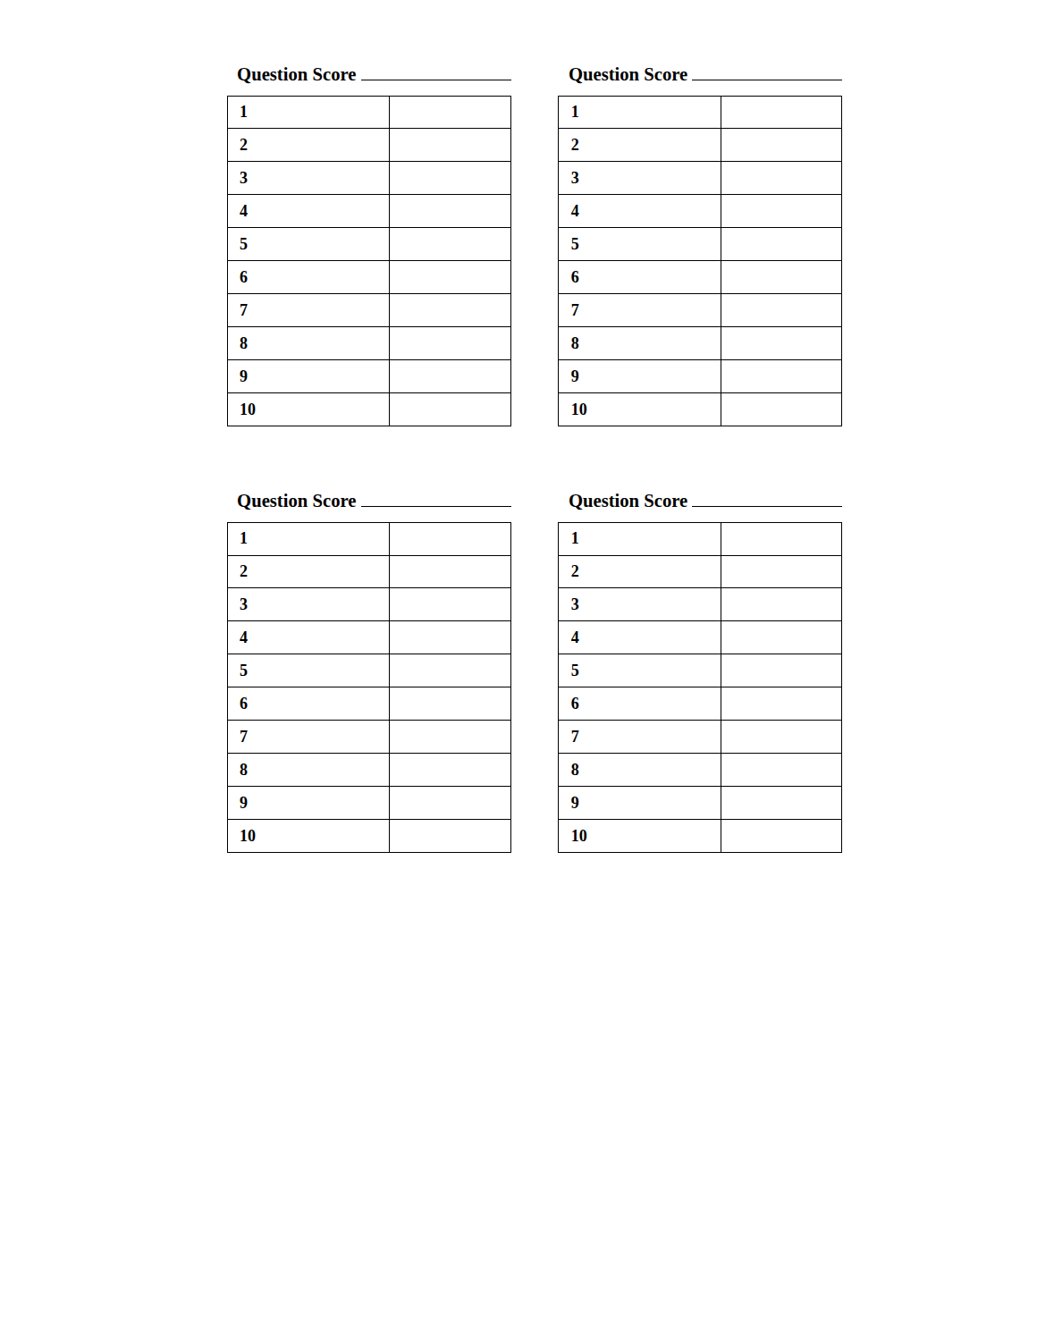Question Score
| 1 | |
| 2 | |
| 3 | |
| 4 | |
| 5 | |
| 6 | |
| 7 | |
| 8 | |
| 9 | |
| 10 | |
Question Score
| 1 | |
| 2 | |
| 3 | |
| 4 | |
| 5 | |
| 6 | |
| 7 | |
| 8 | |
| 9 | |
| 10 | |
Question Score
| 1 | |
| 2 | |
| 3 | |
| 4 | |
| 5 | |
| 6 | |
| 7 | |
| 8 | |
| 9 | |
| 10 | |
Question Score
| 1 | |
| 2 | |
| 3 | |
| 4 | |
| 5 | |
| 6 | |
| 7 | |
| 8 | |
| 9 | |
| 10 | |